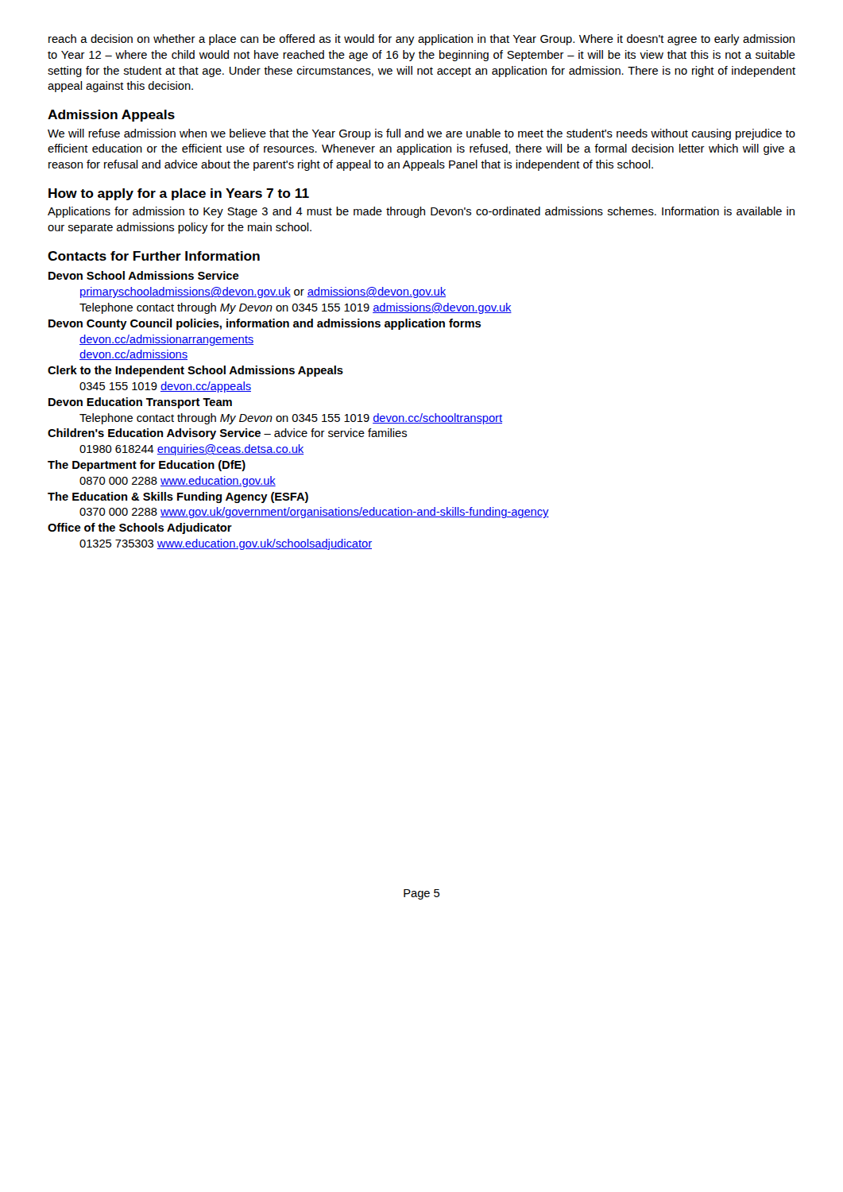reach a decision on whether a place can be offered as it would for any application in that Year Group. Where it doesn't agree to early admission to Year 12 – where the child would not have reached the age of 16 by the beginning of September – it will be its view that this is not a suitable setting for the student at that age. Under these circumstances, we will not accept an application for admission. There is no right of independent appeal against this decision.
Admission Appeals
We will refuse admission when we believe that the Year Group is full and we are unable to meet the student's needs without causing prejudice to efficient education or the efficient use of resources. Whenever an application is refused, there will be a formal decision letter which will give a reason for refusal and advice about the parent's right of appeal to an Appeals Panel that is independent of this school.
How to apply for a place in Years 7 to 11
Applications for admission to Key Stage 3 and 4 must be made through Devon's co-ordinated admissions schemes. Information is available in our separate admissions policy for the main school.
Contacts for Further Information
Devon School Admissions Service
primaryschooladmissions@devon.gov.uk or admissions@devon.gov.uk
Telephone contact through My Devon on 0345 155 1019 admissions@devon.gov.uk
Devon County Council policies, information and admissions application forms
devon.cc/admissionarrangements
devon.cc/admissions
Clerk to the Independent School Admissions Appeals
0345 155 1019 devon.cc/appeals
Devon Education Transport Team
Telephone contact through My Devon on 0345 155 1019 devon.cc/schooltransport
Children's Education Advisory Service – advice for service families
01980 618244 enquiries@ceas.detsa.co.uk
The Department for Education (DfE)
0870 000 2288 www.education.gov.uk
The Education & Skills Funding Agency (ESFA)
0370 000 2288 www.gov.uk/government/organisations/education-and-skills-funding-agency
Office of the Schools Adjudicator
01325 735303 www.education.gov.uk/schoolsadjudicator
Page 5